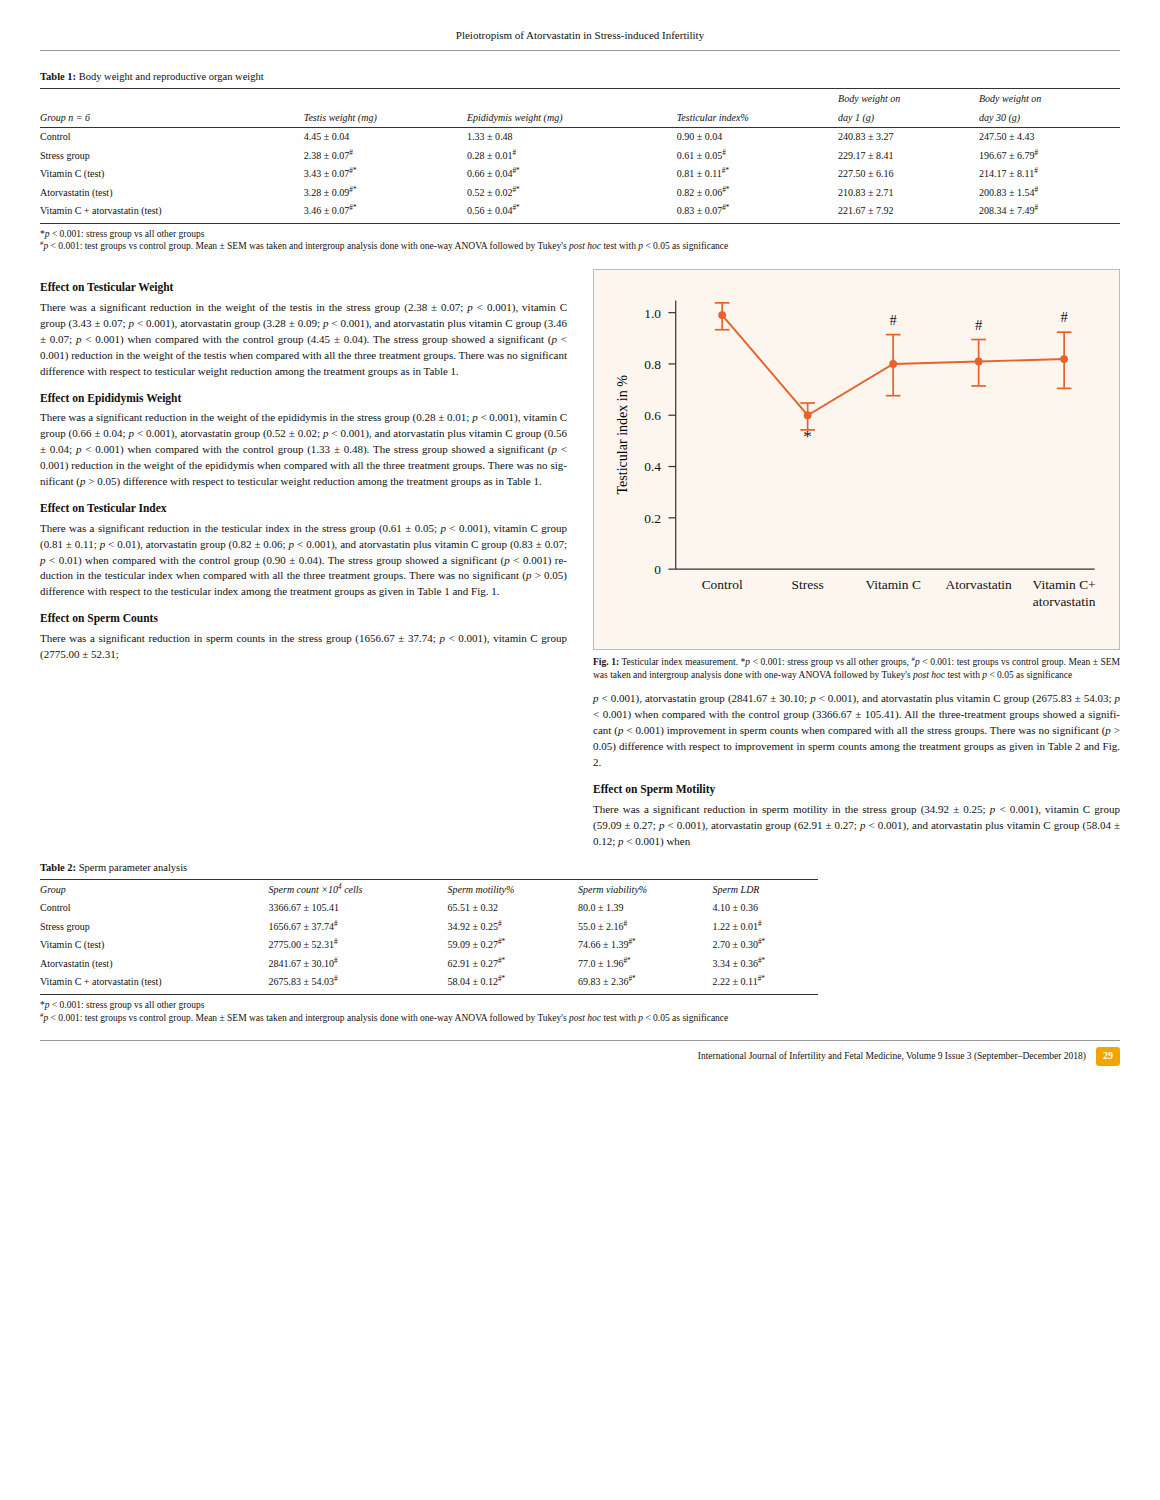Pleiotropism of Atorvastatin in Stress-induced Infertility
Table 1: Body weight and reproductive organ weight
| | | | | Body weight on | Body weight on |
| --- | --- | --- | --- | --- | --- |
| Group n = 6 | Testis weight (mg) | Epididymis weight (mg) | Testicular index% | day 1 (g) | day 30 (g) |
| Control | 4.45 ± 0.04 | 1.33 ± 0.48 | 0.90 ± 0.04 | 240.83 ± 3.27 | 247.50 ± 4.43 |
| Stress group | 2.38 ± 0.07 # | 0.28 ± 0.01 # | 0.61 ± 0.05 # | 229.17 ± 8.41 | 196.67 ± 6.79 # |
| Vitamin C (test) | 3.43 ± 0.07 #* | 0.66 ± 0.04 #* | 0.81 ± 0.11 #* | 227.50 ± 6.16 | 214.17 ± 8.11 # |
| Atorvastatin (test) | 3.28 ± 0.09 #* | 0.52 ± 0.02 #* | 0.82 ± 0.06 #* | 210.83 ± 2.71 | 200.83 ± 1.54 # |
| Vitamin C + atorvastatin (test) | 3.46 ± 0.07 #* | 0.56 ± 0.04 #* | 0.83 ± 0.07 #* | 221.67 ± 7.92 | 208.34 ± 7.49 # |
*p < 0.001: stress group vs all other groups
#p < 0.001: test groups vs control group. Mean ± SEM was taken and intergroup analysis done with one-way ANOVA followed by Tukey's post hoc test with p < 0.05 as significance
Effect on Testicular Weight
There was a significant reduction in the weight of the testis in the stress group (2.38 ± 0.07; p < 0.001), vitamin C group (3.43 ± 0.07; p < 0.001), atorvastatin group (3.28 ± 0.09; p < 0.001), and atorvastatin plus vitamin C group (3.46 ± 0.07; p < 0.001) when compared with the control group (4.45 ± 0.04). The stress group showed a significant (p < 0.001) reduction in the weight of the testis when compared with all the three treatment groups. There was no significant difference with respect to testicular weight reduction among the treatment groups as in Table 1.
Effect on Epididymis Weight
There was a significant reduction in the weight of the epididymis in the stress group (0.28 ± 0.01; p < 0.001), vitamin C group (0.66 ± 0.04; p < 0.001), atorvastatin group (0.52 ± 0.02; p < 0.001), and atorvastatin plus vitamin C group (0.56 ± 0.04; p < 0.001) when compared with the control group (1.33 ± 0.48). The stress group showed a significant (p < 0.001) reduction in the weight of the epididymis when compared with all the three treatment groups. There was no significant (p > 0.05) difference with respect to testicular weight reduction among the treatment groups as in Table 1.
Effect on Testicular Index
There was a significant reduction in the testicular index in the stress group (0.61 ± 0.05; p < 0.001), vitamin C group (0.81 ± 0.11; p < 0.01), atorvastatin group (0.82 ± 0.06; p < 0.001), and atorvastatin plus vitamin C group (0.83 ± 0.07; p < 0.01) when compared with the control group (0.90 ± 0.04). The stress group showed a significant (p < 0.001) reduction in the testicular index when compared with all the three treatment groups. There was no significant (p > 0.05) difference with respect to the testicular index among the treatment groups as given in Table 1 and Fig. 1.
Effect on Sperm Counts
There was a significant reduction in sperm counts in the stress group (1656.67 ± 37.74; p < 0.001), vitamin C group (2775.00 ± 52.31;
1.0 0.8 0.6 0.4 0.2 0 Testicular index in % * # # # Control Stress Vitamin C Atorvastatin Vitamin C+ atorvastatin
Fig. 1: Testicular index measurement. *p < 0.001: stress group vs all other groups, #p < 0.001: test groups vs control group. Mean ± SEM was taken and intergroup analysis done with one-way ANOVA followed by Tukey's post hoc test with p < 0.05 as significance
p < 0.001), atorvastatin group (2841.67 ± 30.10; p < 0.001), and atorvastatin plus vitamin C group (2675.83 ± 54.03; p < 0.001) when compared with the control group (3366.67 ± 105.41). All the three-treatment groups showed a significant (p < 0.001) improvement in sperm counts when compared with all the stress groups. There was no significant (p > 0.05) difference with respect to improvement in sperm counts among the treatment groups as given in Table 2 and Fig. 2.
Effect on Sperm Motility
There was a significant reduction in sperm motility in the stress group (34.92 ± 0.25; p < 0.001), vitamin C group (59.09 ± 0.27; p < 0.001), atorvastatin group (62.91 ± 0.27; p < 0.001), and atorvastatin plus vitamin C group (58.04 ± 0.12; p < 0.001) when
Table 2: Sperm parameter analysis
| Group | Sperm count ×10 4 cells | Sperm motility% | Sperm viability% | Sperm LDR |
| --- | --- | --- | --- | --- |
| Control | 3366.67 ± 105.41 | 65.51 ± 0.32 | 80.0 ± 1.39 | 4.10 ± 0.36 |
| Stress group | 1656.67 ± 37.74 # | 34.92 ± 0.25 # | 55.0 ± 2.16 # | 1.22 ± 0.01 # |
| Vitamin C (test) | 2775.00 ± 52.31 # | 59.09 ± 0.27 #* | 74.66 ± 1.39 #* | 2.70 ± 0.30 #* |
| Atorvastatin (test) | 2841.67 ± 30.10 # | 62.91 ± 0.27 #* | 77.0 ± 1.96 #* | 3.34 ± 0.36 #* |
| Vitamin C + atorvastatin (test) | 2675.83 ± 54.03 # | 58.04 ± 0.12 #* | 69.83 ± 2.36 #* | 2.22 ± 0.11 #* |
*p < 0.001: stress group vs all other groups
#p < 0.001: test groups vs control group. Mean ± SEM was taken and intergroup analysis done with one-way ANOVA followed by Tukey's post hoc test with p < 0.05 as significance
International Journal of Infertility and Fetal Medicine, Volume 9 Issue 3 (September–December 2018) 29